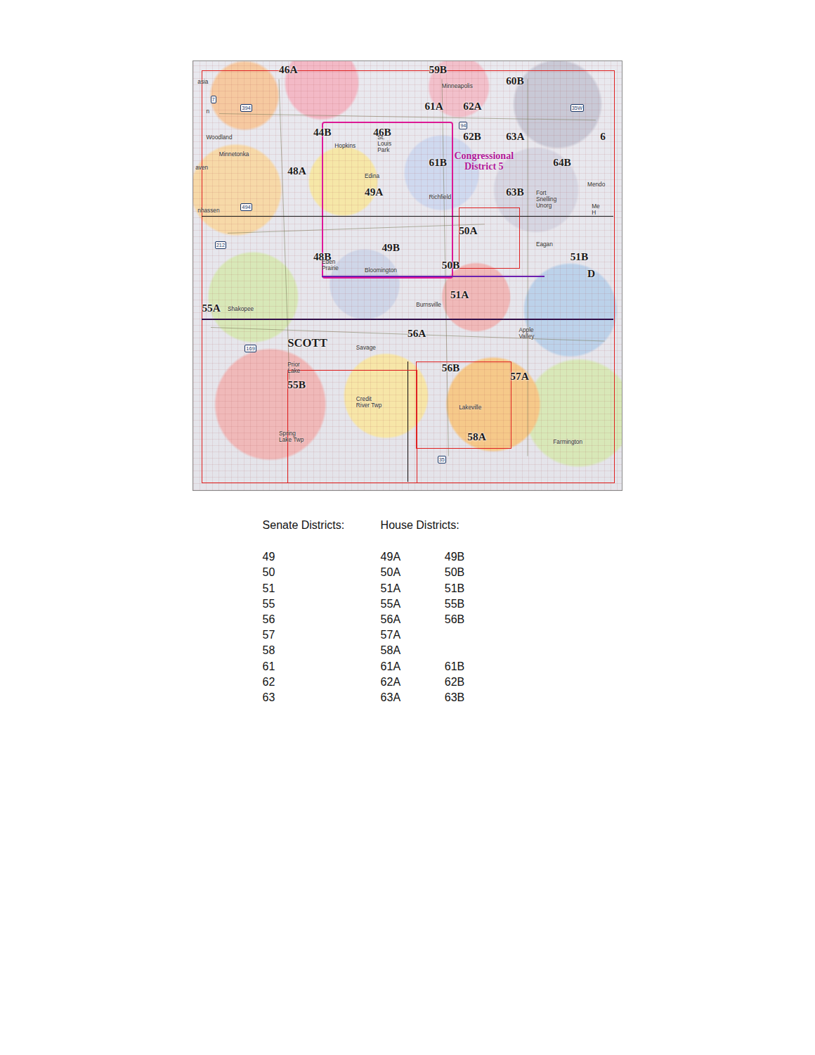394
494
212
169
35
35W
94
7
46A
59B
60B
61A
62A
62B
63A
6
64B
44B
46B
61B
48A
49A
63B
50A
48B
49B
50B
51B
51A
55A
56A
56B
57A
55B
58A
SCOTT
D
Congressional
District 5
asia
n
Woodland
aven
Minnetonka
Hopkins
St.
Louis
Park
Minneapolis
Edina
Richfield
Fort
Snelling
Unorg
Mendo
Me
H
nhassen
Eden
Prairie
Bloomington
Eagan
Burnsville
Shakopee
Savage
Apple
Valley
Prior
Lake
Credit
River Twp
Spring
Lake Twp
Lakeville
Farmington
Senate Districts:
| 49 |
| 50 |
| 51 |
| 55 |
| 56 |
| 57 |
| 58 |
| 61 |
| 62 |
| 63 |
House Districts:
| 49A | 49B |
| 50A | 50B |
| 51A | 51B |
| 55A | 55B |
| 56A | 56B |
| 57A | |
| 58A | |
| 61A | 61B |
| 62A | 62B |
| 63A | 63B |